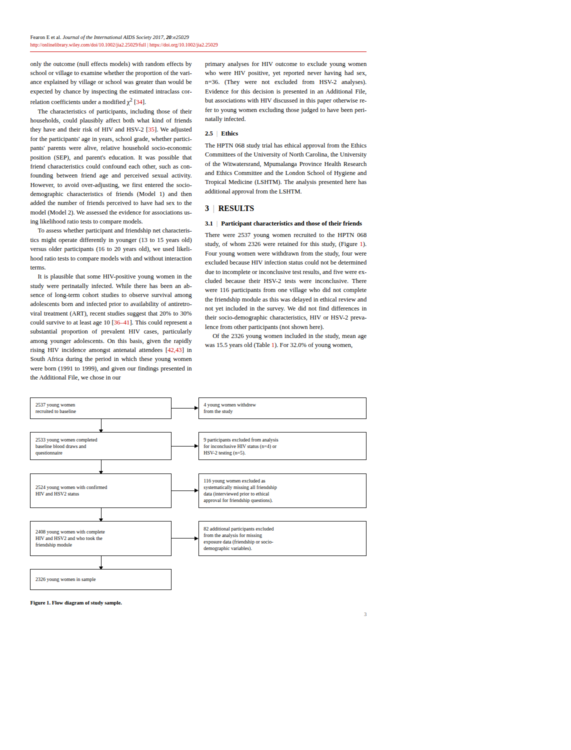Fearon E et al. Journal of the International AIDS Society 2017, 20:e25029
http://onlinelibrary.wiley.com/doi/10.1002/jia2.25029/full | https://doi.org/10.1002/jia2.25029
only the outcome (null effects models) with random effects by school or village to examine whether the proportion of the variance explained by village or school was greater than would be expected by chance by inspecting the estimated intraclass correlation coefficients under a modified χ2 [34].
The characteristics of participants, including those of their households, could plausibly affect both what kind of friends they have and their risk of HIV and HSV-2 [35]. We adjusted for the participants' age in years, school grade, whether participants' parents were alive, relative household socio-economic position (SEP), and parent's education. It was possible that friend characteristics could confound each other, such as confounding between friend age and perceived sexual activity. However, to avoid over-adjusting, we first entered the socio-demographic characteristics of friends (Model 1) and then added the number of friends perceived to have had sex to the model (Model 2). We assessed the evidence for associations using likelihood ratio tests to compare models.
To assess whether participant and friendship net characteristics might operate differently in younger (13 to 15 years old) versus older participants (16 to 20 years old), we used likelihood ratio tests to compare models with and without interaction terms.
It is plausible that some HIV-positive young women in the study were perinatally infected. While there has been an absence of long-term cohort studies to observe survival among adolescents born and infected prior to availability of antiretroviral treatment (ART), recent studies suggest that 20% to 30% could survive to at least age 10 [36–41]. This could represent a substantial proportion of prevalent HIV cases, particularly among younger adolescents. On this basis, given the rapidly rising HIV incidence amongst antenatal attendees [42,43] in South Africa during the period in which these young women were born (1991 to 1999), and given our findings presented in the Additional File, we chose in our
primary analyses for HIV outcome to exclude young women who were HIV positive, yet reported never having had sex, n=36. (They were not excluded from HSV-2 analyses). Evidence for this decision is presented in an Additional File, but associations with HIV discussed in this paper otherwise refer to young women excluding those judged to have been perinatally infected.
2.5 | Ethics
The HPTN 068 study trial has ethical approval from the Ethics Committees of the University of North Carolina, the University of the Witwatersrand, Mpumalanga Province Health Research and Ethics Committee and the London School of Hygiene and Tropical Medicine (LSHTM). The analysis presented here has additional approval from the LSHTM.
3 | RESULTS
3.1 | Participant characteristics and those of their friends
There were 2537 young women recruited to the HPTN 068 study, of whom 2326 were retained for this study, (Figure 1). Four young women were withdrawn from the study, four were excluded because HIV infection status could not be determined due to incomplete or inconclusive test results, and five were excluded because their HSV-2 tests were inconclusive. There were 116 participants from one village who did not complete the friendship module as this was delayed in ethical review and not yet included in the survey. We did not find differences in their socio-demographic characteristics, HIV or HSV-2 prevalence from other participants (not shown here).
Of the 2326 young women included in the study, mean age was 15.5 years old (Table 1). For 32.0% of young women,
2537 young women
recruited to baseline
4 young women withdrew
from the study
2533 young women completed
baseline blood draws and
questionnaire
9 participants excluded from analysis
for inconclusive HIV status (n=4) or
HSV-2 testing (n=5).
2524 young women with confirmed
HIV and HSV2 status
116 young women excluded as
systematically missing all friendship
data (interviewed prior to ethical
approval for friendship questions).
2408 young women with complete
HIV and HSV2 and who took the
friendship module
82 additional participants excluded
from the analysis for missing
exposure data (friendship or socio-
demographic variables).
2326 young women in sample
Figure 1. Flow diagram of study sample.
3